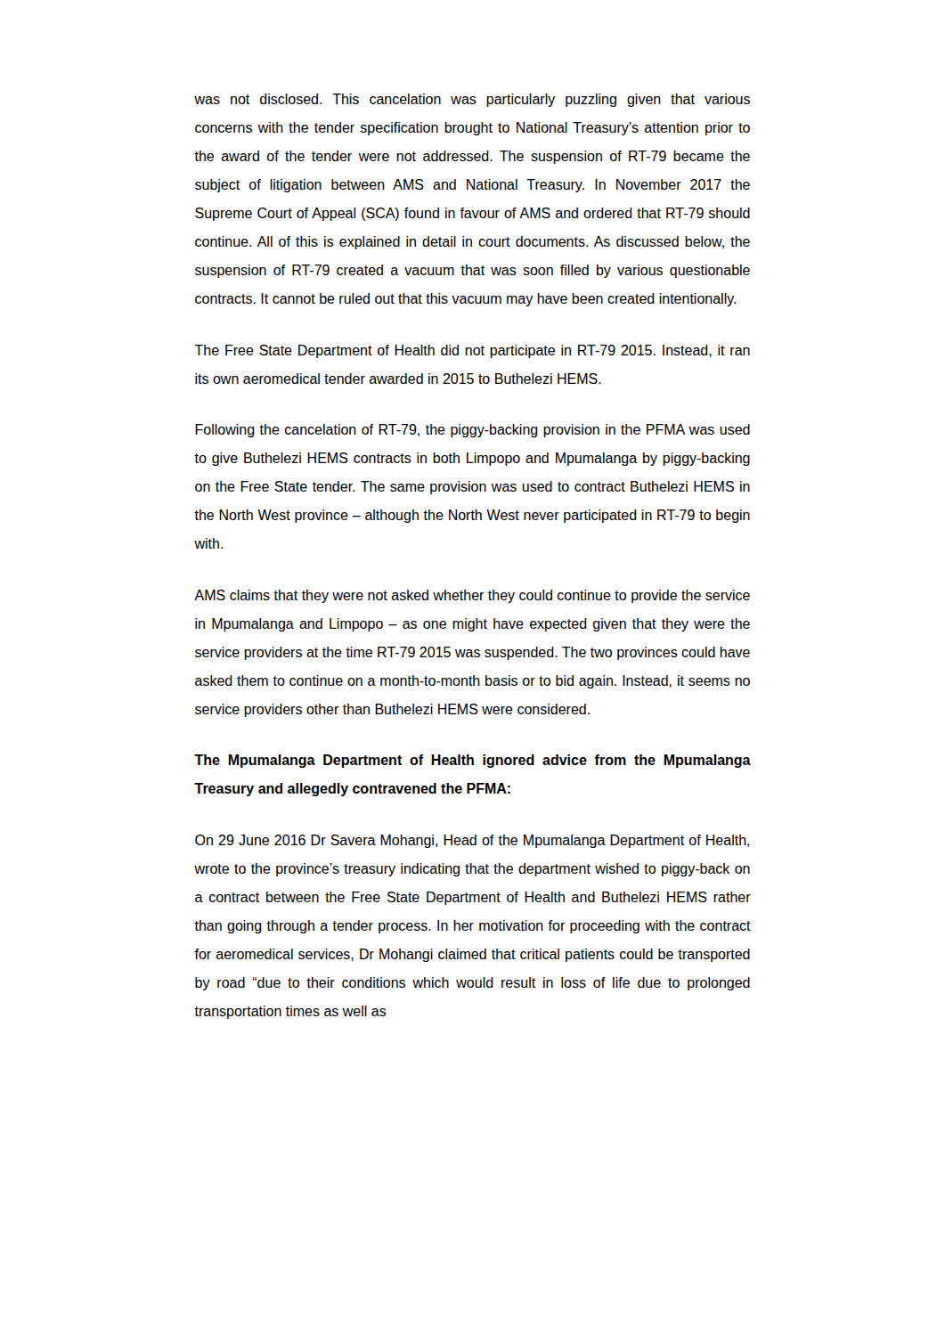was not disclosed. This cancelation was particularly puzzling given that various concerns with the tender specification brought to National Treasury’s attention prior to the award of the tender were not addressed. The suspension of RT-79 became the subject of litigation between AMS and National Treasury. In November 2017 the Supreme Court of Appeal (SCA) found in favour of AMS and ordered that RT-79 should continue. All of this is explained in detail in court documents. As discussed below, the suspension of RT-79 created a vacuum that was soon filled by various questionable contracts. It cannot be ruled out that this vacuum may have been created intentionally.
The Free State Department of Health did not participate in RT-79 2015. Instead, it ran its own aeromedical tender awarded in 2015 to Buthelezi HEMS.
Following the cancelation of RT-79, the piggy-backing provision in the PFMA was used to give Buthelezi HEMS contracts in both Limpopo and Mpumalanga by piggy-backing on the Free State tender. The same provision was used to contract Buthelezi HEMS in the North West province – although the North West never participated in RT-79 to begin with.
AMS claims that they were not asked whether they could continue to provide the service in Mpumalanga and Limpopo – as one might have expected given that they were the service providers at the time RT-79 2015 was suspended. The two provinces could have asked them to continue on a month-to-month basis or to bid again. Instead, it seems no service providers other than Buthelezi HEMS were considered.
The Mpumalanga Department of Health ignored advice from the Mpumalanga Treasury and allegedly contravened the PFMA:
On 29 June 2016 Dr Savera Mohangi, Head of the Mpumalanga Department of Health, wrote to the province’s treasury indicating that the department wished to piggy-back on a contract between the Free State Department of Health and Buthelezi HEMS rather than going through a tender process. In her motivation for proceeding with the contract for aeromedical services, Dr Mohangi claimed that critical patients could be transported by road “due to their conditions which would result in loss of life due to prolonged transportation times as well as